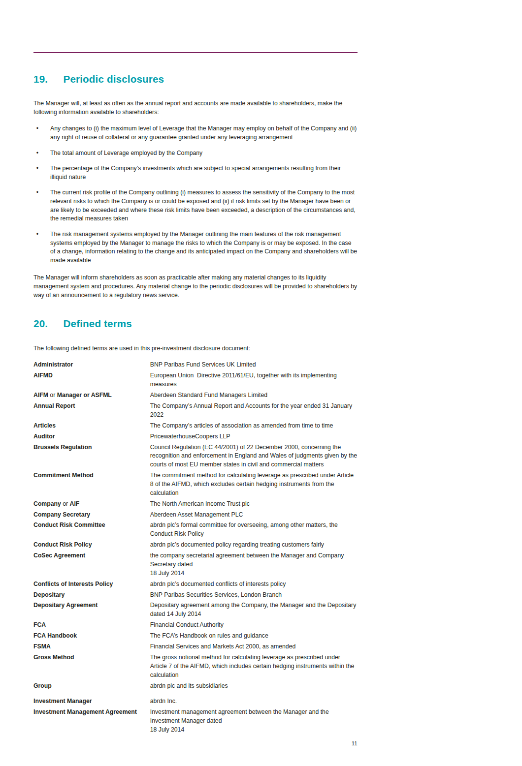19. Periodic disclosures
The Manager will, at least as often as the annual report and accounts are made available to shareholders, make the following information available to shareholders:
Any changes to (i) the maximum level of Leverage that the Manager may employ on behalf of the Company and (ii) any right of reuse of collateral or any guarantee granted under any leveraging arrangement
The total amount of Leverage employed by the Company
The percentage of the Company’s investments which are subject to special arrangements resulting from their illiquid nature
The current risk profile of the Company outlining (i) measures to assess the sensitivity of the Company to the most relevant risks to which the Company is or could be exposed and (ii) if risk limits set by the Manager have been or are likely to be exceeded and where these risk limits have been exceeded, a description of the circumstances and, the remedial measures taken
The risk management systems employed by the Manager outlining the main features of the risk management systems employed by the Manager to manage the risks to which the Company is or may be exposed. In the case of a change, information relating to the change and its anticipated impact on the Company and shareholders will be made available
The Manager will inform shareholders as soon as practicable after making any material changes to its liquidity management system and procedures. Any material change to the periodic disclosures will be provided to shareholders by way of an announcement to a regulatory news service.
20. Defined terms
The following defined terms are used in this pre-investment disclosure document:
| Administrator | BNP Paribas Fund Services UK Limited |
| AIFMD | European Union Directive 2011/61/EU, together with its implementing measures |
| AIFM or Manager or ASFML | Aberdeen Standard Fund Managers Limited |
| Annual Report | The Company’s Annual Report and Accounts for the year ended 31 January 2022 |
| Articles | The Company’s articles of association as amended from time to time |
| Auditor | PricewaterhouseCoopers LLP |
| Brussels Regulation | Council Regulation (EC 44/2001) of 22 December 2000, concerning the recognition and enforcement in England and Wales of judgments given by the courts of most EU member states in civil and commercial matters |
| Commitment Method | The commitment method for calculating leverage as prescribed under Article 8 of the AIFMD, which excludes certain hedging instruments from the calculation |
| Company or AIF | The North American Income Trust plc |
| Company Secretary | Aberdeen Asset Management PLC |
| Conduct Risk Committee | abrdn plc’s formal committee for overseeing, among other matters, the Conduct Risk Policy |
| Conduct Risk Policy | abrdn plc’s documented policy regarding treating customers fairly |
| CoSec Agreement | the company secretarial agreement between the Manager and Company Secretary dated 18 July 2014 |
| Conflicts of Interests Policy | abrdn plc’s documented conflicts of interests policy |
| Depositary | BNP Paribas Securities Services, London Branch |
| Depositary Agreement | Depositary agreement among the Company, the Manager and the Depositary dated 14 July 2014 |
| FCA | Financial Conduct Authority |
| FCA Handbook | The FCA’s Handbook on rules and guidance |
| FSMA | Financial Services and Markets Act 2000, as amended |
| Gross Method | The gross notional method for calculating leverage as prescribed under Article 7 of the AIFMD, which includes certain hedging instruments within the calculation |
| Group | abrdn plc and its subsidiaries |
| Investment Manager | abrdn Inc. |
| Investment Management Agreement | Investment management agreement between the Manager and the Investment Manager dated 18 July 2014 |
11